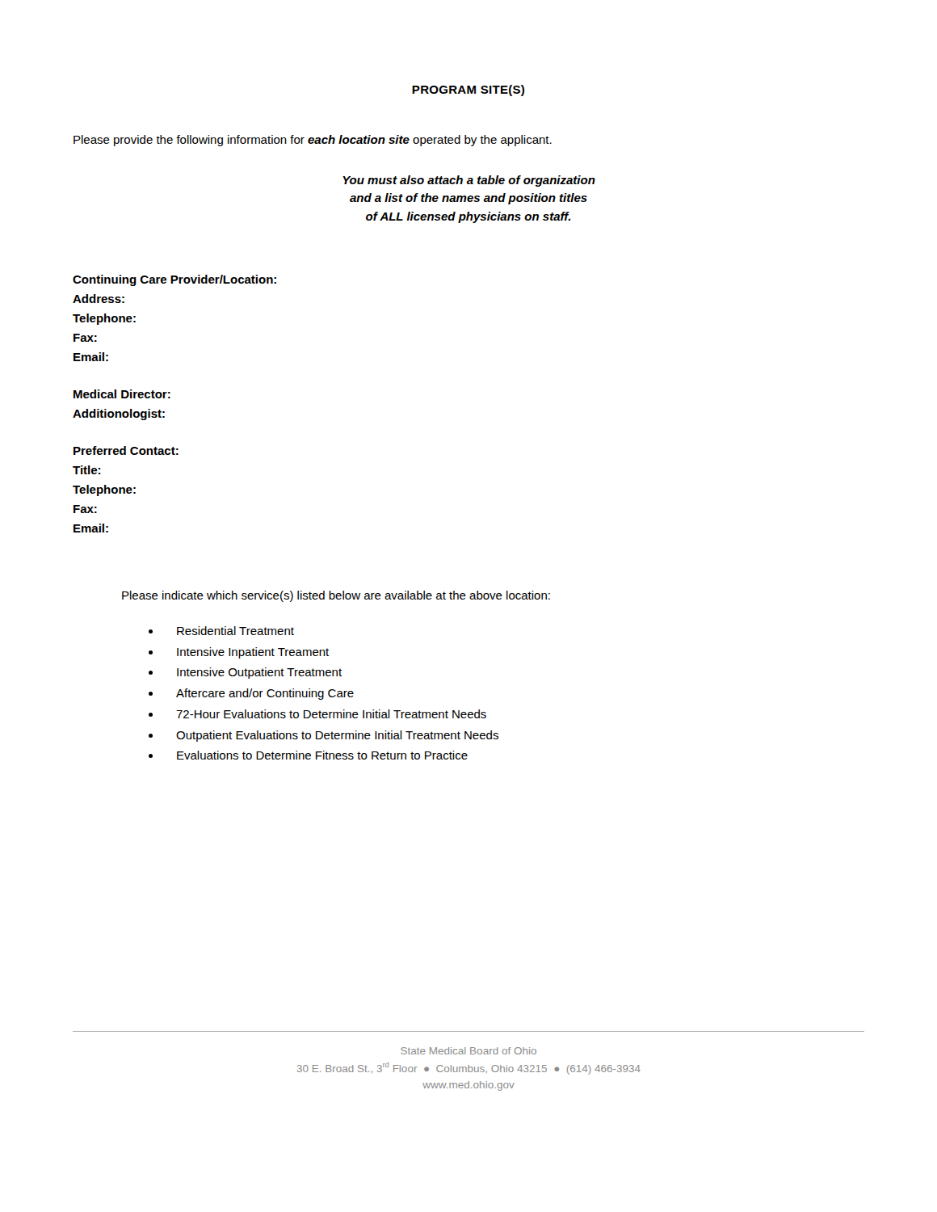PROGRAM SITE(S)
Please provide the following information for each location site operated by the applicant.
You must also attach a table of organization
and a list of the names and position titles
of ALL licensed physicians on staff.
Continuing Care Provider/Location:
Address:
Telephone:
Fax:
Email:
Medical Director:
Additionologist:
Preferred Contact:
Title:
Telephone:
Fax:
Email:
Please indicate which service(s) listed below are available at the above location:
Residential Treatment
Intensive Inpatient Treament
Intensive Outpatient Treatment
Aftercare and/or Continuing Care
72-Hour Evaluations to Determine Initial Treatment Needs
Outpatient Evaluations to Determine Initial Treatment Needs
Evaluations to Determine Fitness to Return to Practice
State Medical Board of Ohio
30 E. Broad St., 3rd Floor ● Columbus, Ohio 43215 ● (614) 466-3934
www.med.ohio.gov